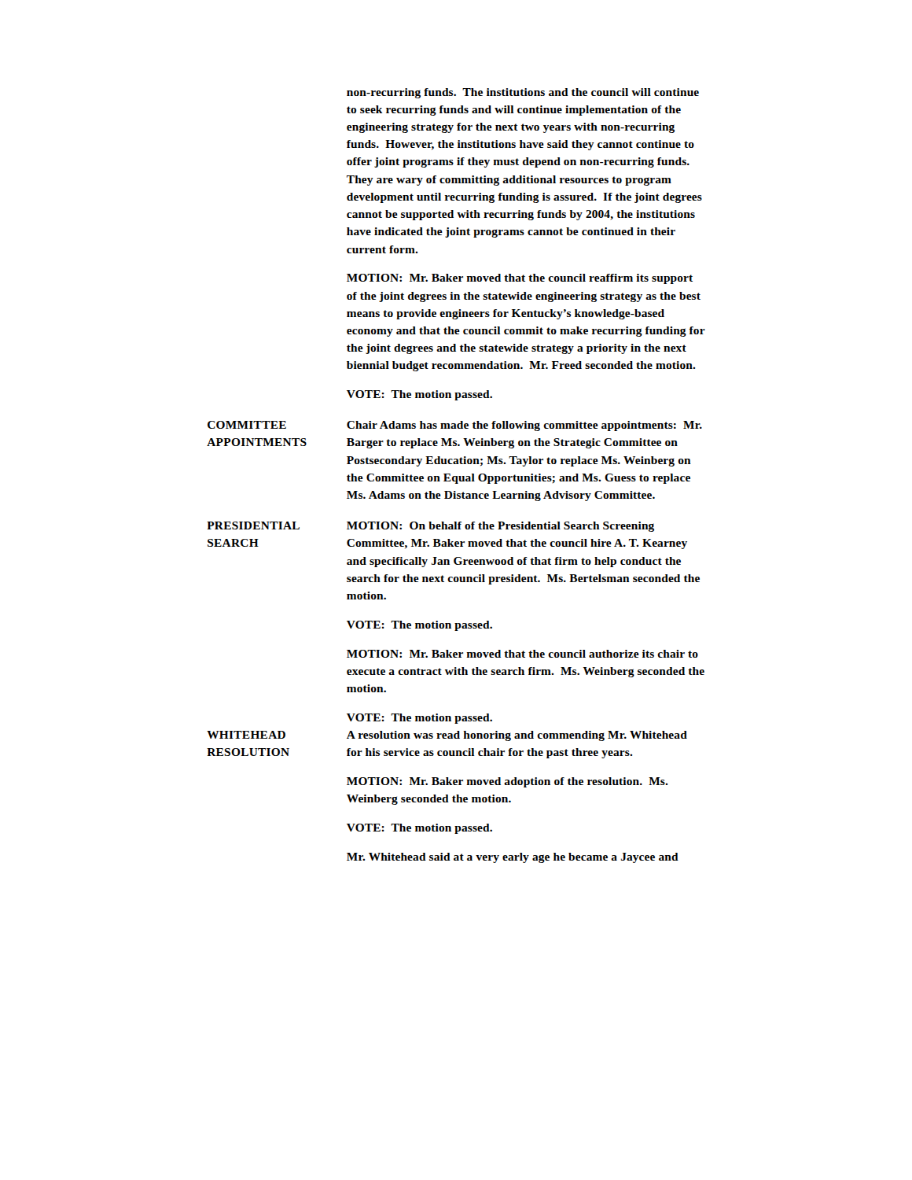| | non-recurring funds. The institutions and the council will continue to seek recurring funds and will continue implementation of the engineering strategy for the next two years with non-recurring funds. However, the institutions have said they cannot continue to offer joint programs if they must depend on non-recurring funds. They are wary of committing additional resources to program development until recurring funding is assured. If the joint degrees cannot be supported with recurring funds by 2004, the institutions have indicated the joint programs cannot be continued in their current form. MOTION: Mr. Baker moved that the council reaffirm its support of the joint degrees in the statewide engineering strategy as the best means to provide engineers for Kentucky’s knowledge-based economy and that the council commit to make recurring funding for the joint degrees and the statewide strategy a priority in the next biennial budget recommendation. Mr. Freed seconded the motion. VOTE: The motion passed. |
| COMMITTEE APPOINTMENTS | Chair Adams has made the following committee appointments: Mr. Barger to replace Ms. Weinberg on the Strategic Committee on Postsecondary Education; Ms. Taylor to replace Ms. Weinberg on the Committee on Equal Opportunities; and Ms. Guess to replace Ms. Adams on the Distance Learning Advisory Committee. |
| PRESIDENTIAL SEARCH | MOTION: On behalf of the Presidential Search Screening Committee, Mr. Baker moved that the council hire A. T. Kearney and specifically Jan Greenwood of that firm to help conduct the search for the next council president. Ms. Bertelsman seconded the motion. VOTE: The motion passed. MOTION: Mr. Baker moved that the council authorize its chair to execute a contract with the search firm. Ms. Weinberg seconded the motion. VOTE: The motion passed. |
| WHITEHEAD RESOLUTION | A resolution was read honoring and commending Mr. Whitehead for his service as council chair for the past three years. MOTION: Mr. Baker moved adoption of the resolution. Ms. Weinberg seconded the motion. VOTE: The motion passed. Mr. Whitehead said at a very early age he became a Jaycee and |